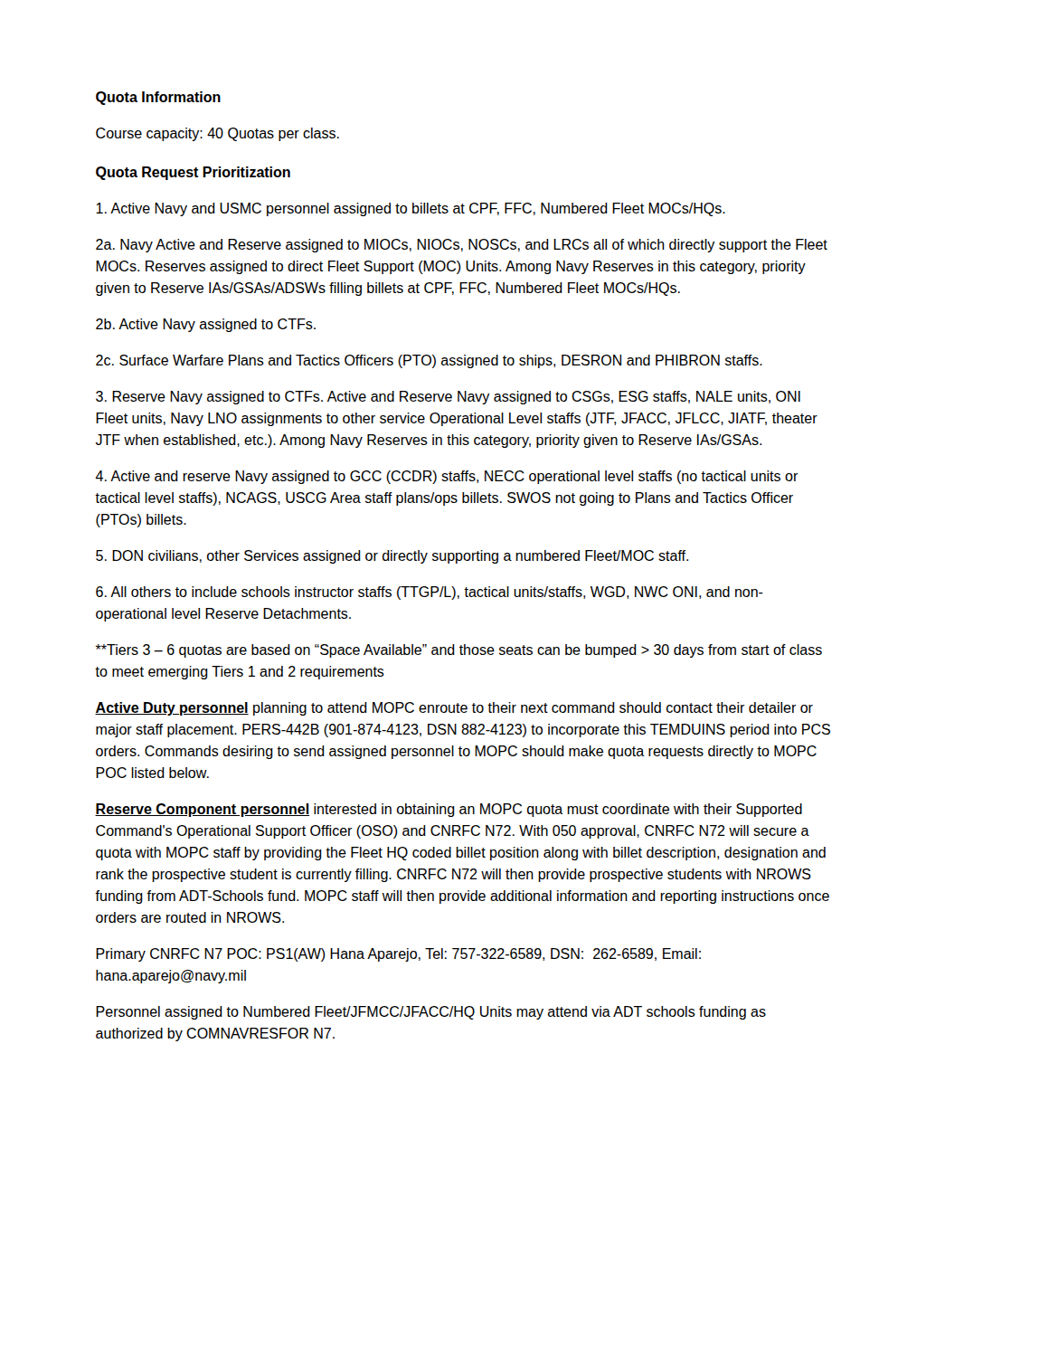Quota Information
Course capacity: 40 Quotas per class.
Quota Request Prioritization
1. Active Navy and USMC personnel assigned to billets at CPF, FFC, Numbered Fleet MOCs/HQs.
2a. Navy Active and Reserve assigned to MIOCs, NIOCs, NOSCs, and LRCs all of which directly support the Fleet MOCs. Reserves assigned to direct Fleet Support (MOC) Units. Among Navy Reserves in this category, priority given to Reserve IAs/GSAs/ADSWs filling billets at CPF, FFC, Numbered Fleet MOCs/HQs.
2b. Active Navy assigned to CTFs.
2c. Surface Warfare Plans and Tactics Officers (PTO) assigned to ships, DESRON and PHIBRON staffs.
3. Reserve Navy assigned to CTFs. Active and Reserve Navy assigned to CSGs, ESG staffs, NALE units, ONI Fleet units, Navy LNO assignments to other service Operational Level staffs (JTF, JFACC, JFLCC, JIATF, theater JTF when established, etc.). Among Navy Reserves in this category, priority given to Reserve IAs/GSAs.
4. Active and reserve Navy assigned to GCC (CCDR) staffs, NECC operational level staffs (no tactical units or tactical level staffs), NCAGS, USCG Area staff plans/ops billets. SWOS not going to Plans and Tactics Officer (PTOs) billets.
5. DON civilians, other Services assigned or directly supporting a numbered Fleet/MOC staff.
6. All others to include schools instructor staffs (TTGP/L), tactical units/staffs, WGD, NWC ONI, and non-operational level Reserve Detachments.
**Tiers 3 – 6 quotas are based on “Space Available” and those seats can be bumped > 30 days from start of class to meet emerging Tiers 1 and 2 requirements
Active Duty personnel planning to attend MOPC enroute to their next command should contact their detailer or major staff placement. PERS-442B (901-874-4123, DSN 882-4123) to incorporate this TEMDUINS period into PCS orders. Commands desiring to send assigned personnel to MOPC should make quota requests directly to MOPC POC listed below.
Reserve Component personnel interested in obtaining an MOPC quota must coordinate with their Supported Command's Operational Support Officer (OSO) and CNRFC N72. With 050 approval, CNRFC N72 will secure a quota with MOPC staff by providing the Fleet HQ coded billet position along with billet description, designation and rank the prospective student is currently filling. CNRFC N72 will then provide prospective students with NROWS funding from ADT-Schools fund. MOPC staff will then provide additional information and reporting instructions once orders are routed in NROWS.
Primary CNRFC N7 POC: PS1(AW) Hana Aparejo, Tel: 757-322-6589, DSN: 262-6589, Email: hana.aparejo@navy.mil
Personnel assigned to Numbered Fleet/JFMCC/JFACC/HQ Units may attend via ADT schools funding as authorized by COMNAVRESFOR N7.